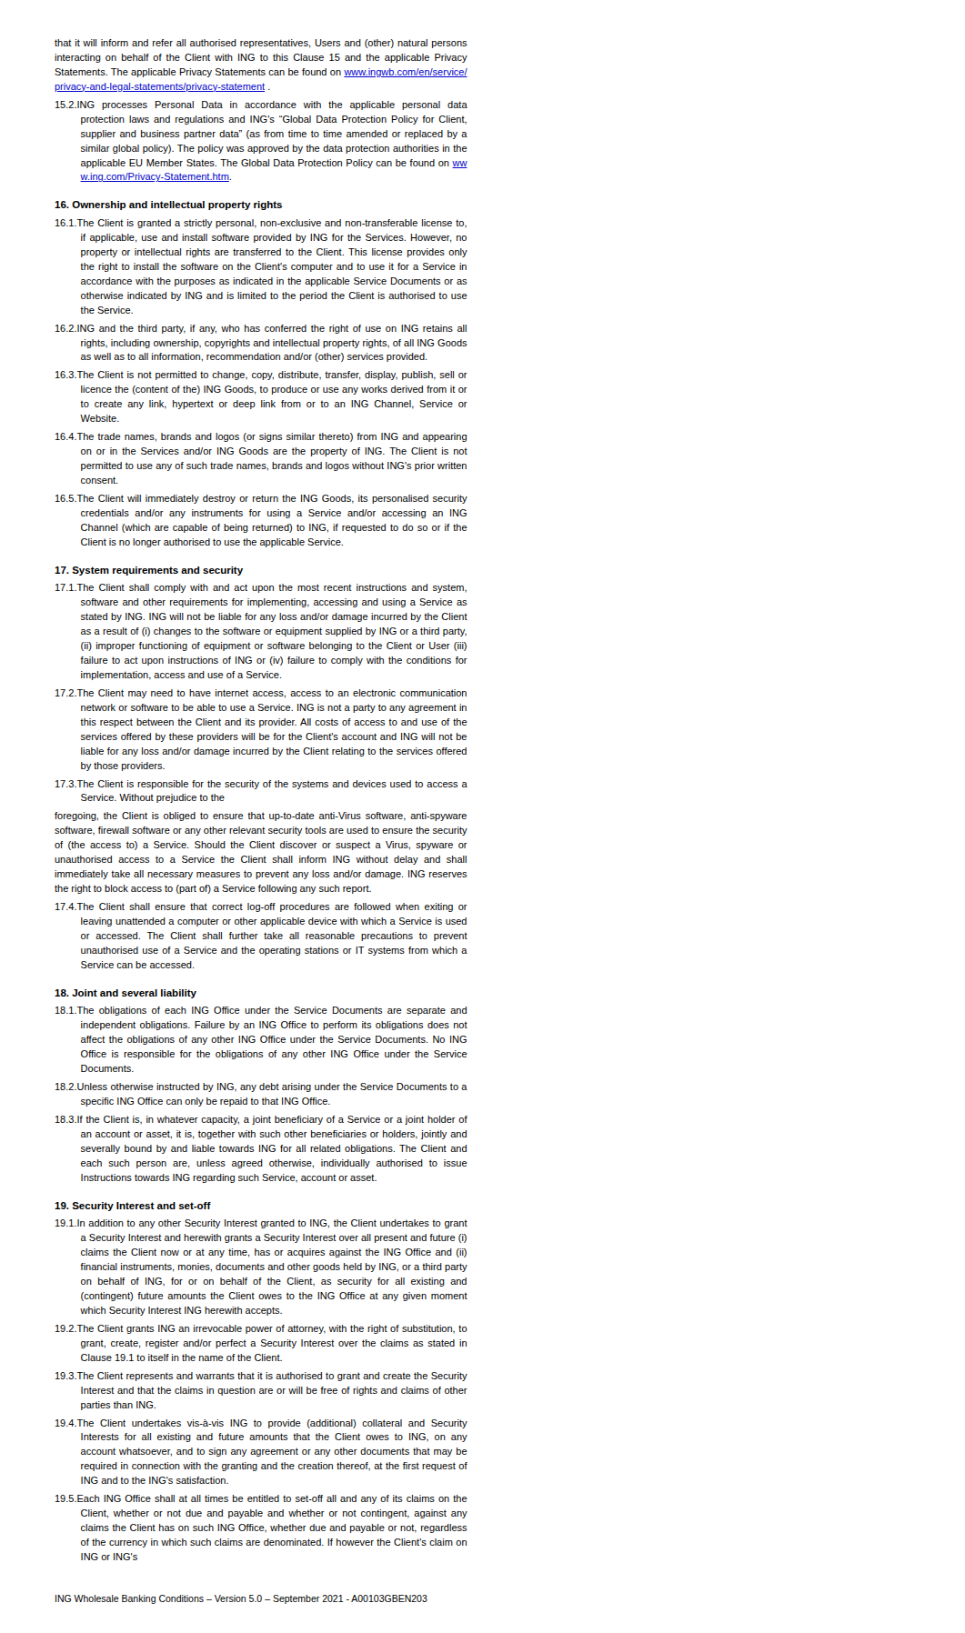that it will inform and refer all authorised representatives, Users and (other) natural persons interacting on behalf of the Client with ING to this Clause 15 and the applicable Privacy Statements. The applicable Privacy Statements can be found on www.ingwb.com/en/service/privacy-and-legal-statements/privacy-statement .
15.2. ING processes Personal Data in accordance with the applicable personal data protection laws and regulations and ING's “Global Data Protection Policy for Client, supplier and business partner data” (as from time to time amended or replaced by a similar global policy). The policy was approved by the data protection authorities in the applicable EU Member States. The Global Data Protection Policy can be found on www.ing.com/Privacy-Statement.htm.
16. Ownership and intellectual property rights
16.1. The Client is granted a strictly personal, non-exclusive and non-transferable license to, if applicable, use and install software provided by ING for the Services. However, no property or intellectual rights are transferred to the Client. This license provides only the right to install the software on the Client's computer and to use it for a Service in accordance with the purposes as indicated in the applicable Service Documents or as otherwise indicated by ING and is limited to the period the Client is authorised to use the Service.
16.2. ING and the third party, if any, who has conferred the right of use on ING retains all rights, including ownership, copyrights and intellectual property rights, of all ING Goods as well as to all information, recommendation and/or (other) services provided.
16.3. The Client is not permitted to change, copy, distribute, transfer, display, publish, sell or licence the (content of the) ING Goods, to produce or use any works derived from it or to create any link, hypertext or deep link from or to an ING Channel, Service or Website.
16.4. The trade names, brands and logos (or signs similar thereto) from ING and appearing on or in the Services and/or ING Goods are the property of ING. The Client is not permitted to use any of such trade names, brands and logos without ING's prior written consent.
16.5. The Client will immediately destroy or return the ING Goods, its personalised security credentials and/or any instruments for using a Service and/or accessing an ING Channel (which are capable of being returned) to ING, if requested to do so or if the Client is no longer authorised to use the applicable Service.
17. System requirements and security
17.1. The Client shall comply with and act upon the most recent instructions and system, software and other requirements for implementing, accessing and using a Service as stated by ING. ING will not be liable for any loss and/or damage incurred by the Client as a result of (i) changes to the software or equipment supplied by ING or a third party, (ii) improper functioning of equipment or software belonging to the Client or User (iii) failure to act upon instructions of ING or (iv) failure to comply with the conditions for implementation, access and use of a Service.
17.2. The Client may need to have internet access, access to an electronic communication network or software to be able to use a Service. ING is not a party to any agreement in this respect between the Client and its provider. All costs of access to and use of the services offered by these providers will be for the Client's account and ING will not be liable for any loss and/or damage incurred by the Client relating to the services offered by those providers.
17.3. The Client is responsible for the security of the systems and devices used to access a Service. Without prejudice to the
foregoing, the Client is obliged to ensure that up-to-date anti-Virus software, anti-spyware software, firewall software or any other relevant security tools are used to ensure the security of (the access to) a Service. Should the Client discover or suspect a Virus, spyware or unauthorised access to a Service the Client shall inform ING without delay and shall immediately take all necessary measures to prevent any loss and/or damage. ING reserves the right to block access to (part of) a Service following any such report.
17.4. The Client shall ensure that correct log-off procedures are followed when exiting or leaving unattended a computer or other applicable device with which a Service is used or accessed. The Client shall further take all reasonable precautions to prevent unauthorised use of a Service and the operating stations or IT systems from which a Service can be accessed.
18. Joint and several liability
18.1. The obligations of each ING Office under the Service Documents are separate and independent obligations. Failure by an ING Office to perform its obligations does not affect the obligations of any other ING Office under the Service Documents. No ING Office is responsible for the obligations of any other ING Office under the Service Documents.
18.2. Unless otherwise instructed by ING, any debt arising under the Service Documents to a specific ING Office can only be repaid to that ING Office.
18.3. If the Client is, in whatever capacity, a joint beneficiary of a Service or a joint holder of an account or asset, it is, together with such other beneficiaries or holders, jointly and severally bound by and liable towards ING for all related obligations. The Client and each such person are, unless agreed otherwise, individually authorised to issue Instructions towards ING regarding such Service, account or asset.
19. Security Interest and set-off
19.1. In addition to any other Security Interest granted to ING, the Client undertakes to grant a Security Interest and herewith grants a Security Interest over all present and future (i) claims the Client now or at any time, has or acquires against the ING Office and (ii) financial instruments, monies, documents and other goods held by ING, or a third party on behalf of ING, for or on behalf of the Client, as security for all existing and (contingent) future amounts the Client owes to the ING Office at any given moment which Security Interest ING herewith accepts.
19.2. The Client grants ING an irrevocable power of attorney, with the right of substitution, to grant, create, register and/or perfect a Security Interest over the claims as stated in Clause 19.1 to itself in the name of the Client.
19.3. The Client represents and warrants that it is authorised to grant and create the Security Interest and that the claims in question are or will be free of rights and claims of other parties than ING.
19.4. The Client undertakes vis-à-vis ING to provide (additional) collateral and Security Interests for all existing and future amounts that the Client owes to ING, on any account whatsoever, and to sign any agreement or any other documents that may be required in connection with the granting and the creation thereof, at the first request of ING and to the ING's satisfaction.
19.5. Each ING Office shall at all times be entitled to set-off all and any of its claims on the Client, whether or not due and payable and whether or not contingent, against any claims the Client has on such ING Office, whether due and payable or not, regardless of the currency in which such claims are denominated. If however the Client's claim on ING or ING's
ING Wholesale Banking Conditions – Version 5.0 – September 2021 - A00103GBEN203